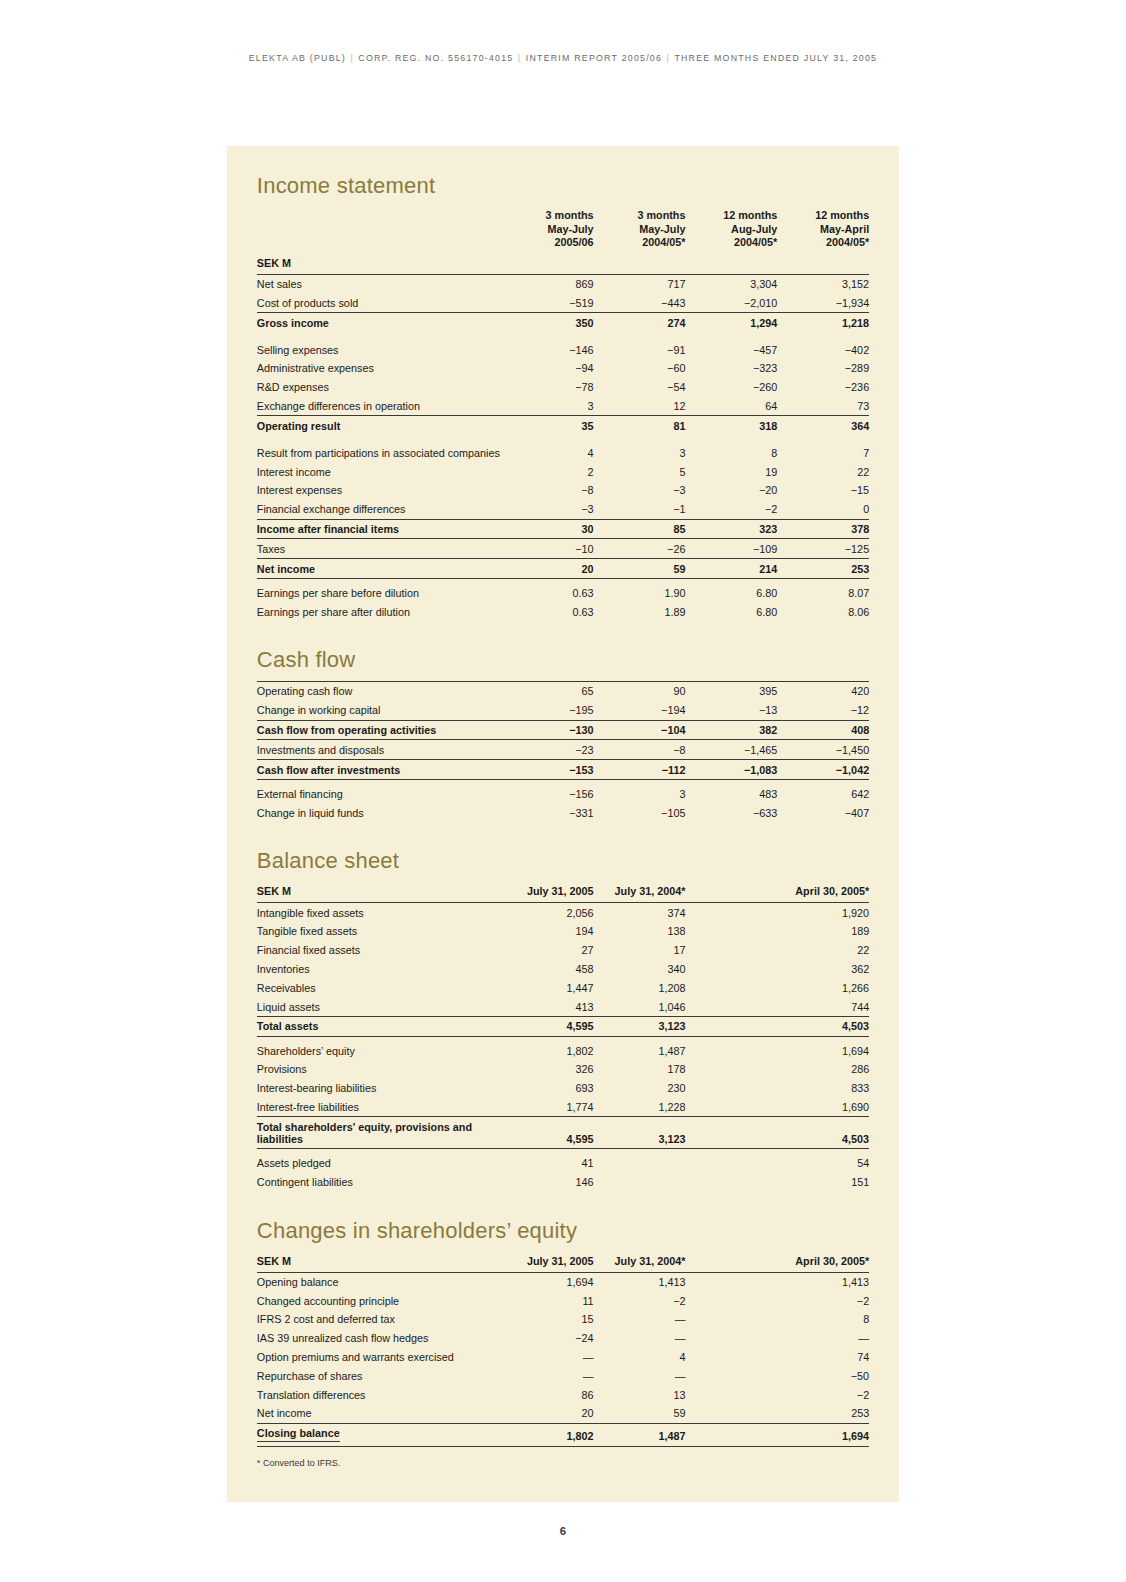ELEKTA AB (PUBL)|CORP. REG. NO. 556170-4015|INTERIM REPORT 2005/06|THREE MONTHS ENDED JULY 31, 2005
Income statement
| | 3 months May-July 2005/06 | 3 months May-July 2004/05* | 12 months Aug-July 2004/05* | 12 months May-April 2004/05* |
| --- | --- | --- | --- | --- |
| SEK M | | | | |
| Net sales | 869 | 717 | 3,304 | 3,152 |
| Cost of products sold | −519 | −443 | −2,010 | −1,934 |
| Gross income | 350 | 274 | 1,294 | 1,218 |
| Selling expenses | −146 | −91 | −457 | −402 |
| Administrative expenses | −94 | −60 | −323 | −289 |
| R&D expenses | −78 | −54 | −260 | −236 |
| Exchange differences in operation | 3 | 12 | 64 | 73 |
| Operating result | 35 | 81 | 318 | 364 |
| Result from participations in associated companies | 4 | 3 | 8 | 7 |
| Interest income | 2 | 5 | 19 | 22 |
| Interest expenses | −8 | −3 | −20 | −15 |
| Financial exchange differences | −3 | −1 | −2 | 0 |
| Income after financial items | 30 | 85 | 323 | 378 |
| Taxes | −10 | −26 | −109 | −125 |
| Net income | 20 | 59 | 214 | 253 |
| Earnings per share before dilution | 0.63 | 1.90 | 6.80 | 8.07 |
| Earnings per share after dilution | 0.63 | 1.89 | 6.80 | 8.06 |
Cash flow
| Operating cash flow | 65 | 90 | 395 | 420 |
| Change in working capital | −195 | −194 | −13 | −12 |
| Cash flow from operating activities | −130 | −104 | 382 | 408 |
| Investments and disposals | −23 | −8 | −1,465 | −1,450 |
| Cash flow after investments | −153 | −112 | −1,083 | −1,042 |
| External financing | −156 | 3 | 483 | 642 |
| Change in liquid funds | −331 | −105 | −633 | −407 |
Balance sheet
| SEK M | July 31, 2005 | July 31, 2004* | | April 30, 2005* |
| --- | --- | --- | --- | --- |
| Intangible fixed assets | 2,056 | 374 | | 1,920 |
| Tangible fixed assets | 194 | 138 | | 189 |
| Financial fixed assets | 27 | 17 | | 22 |
| Inventories | 458 | 340 | | 362 |
| Receivables | 1,447 | 1,208 | | 1,266 |
| Liquid assets | 413 | 1,046 | | 744 |
| Total assets | 4,595 | 3,123 | | 4,503 |
| Shareholders’ equity | 1,802 | 1,487 | | 1,694 |
| Provisions | 326 | 178 | | 286 |
| Interest-bearing liabilities | 693 | 230 | | 833 |
| Interest-free liabilities | 1,774 | 1,228 | | 1,690 |
| Total shareholders' equity, provisions and liabilities | 4,595 | 3,123 | | 4,503 |
| Assets pledged | 41 | | | 54 |
| Contingent liabilities | 146 | | | 151 |
Changes in shareholders’ equity
| SEK M | July 31, 2005 | July 31, 2004* | | April 30, 2005* |
| --- | --- | --- | --- | --- |
| Opening balance | 1,694 | 1,413 | | 1,413 |
| Changed accounting principle | 11 | −2 | | −2 |
| IFRS 2 cost and deferred tax | 15 | — | | 8 |
| IAS 39 unrealized cash flow hedges | −24 | — | | — |
| Option premiums and warrants exercised | — | 4 | | 74 |
| Repurchase of shares | — | — | | −50 |
| Translation differences | 86 | 13 | | −2 |
| Net income | 20 | 59 | | 253 |
| Closing balance | 1,802 | 1,487 | | 1,694 |
* Converted to IFRS.
6